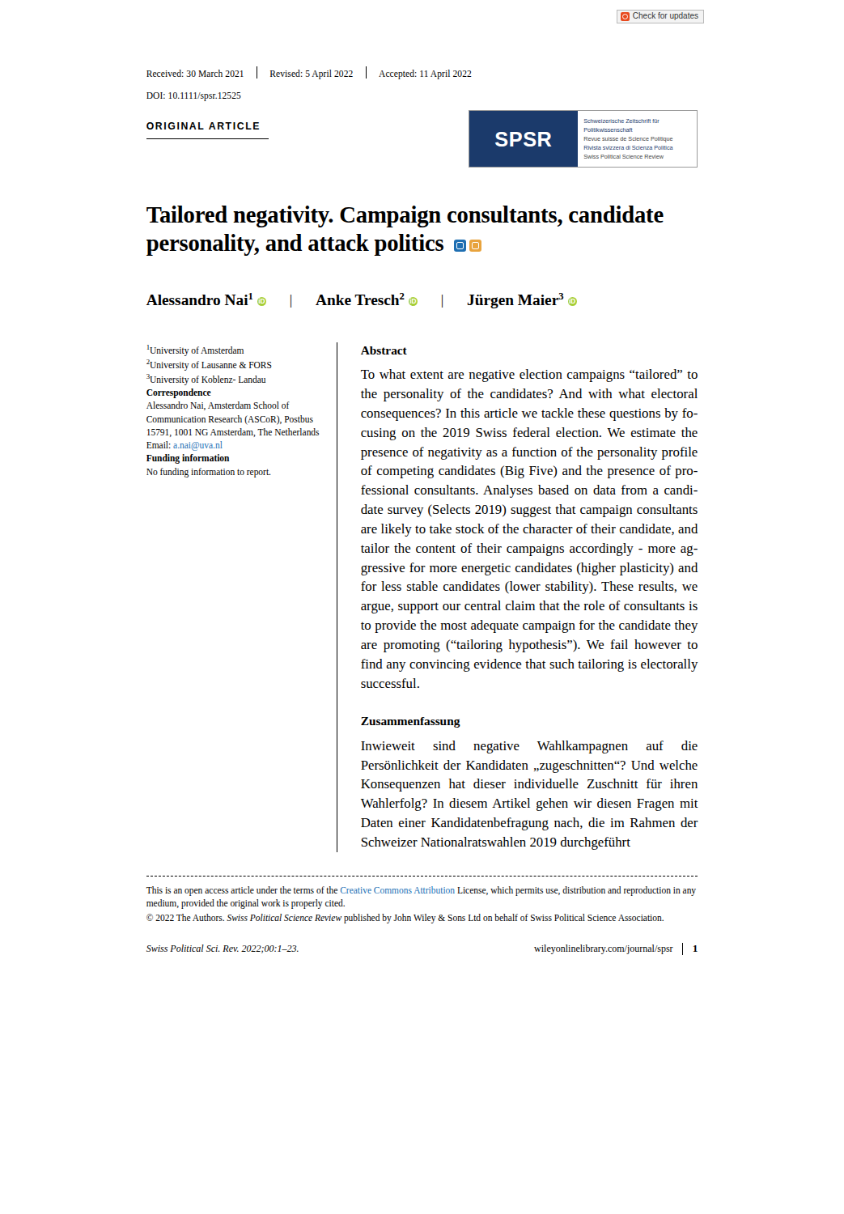Check for updates
Received: 30 March 2021 Revised: 5 April 2022 Accepted: 11 April 2022
DOI: 10.1111/spsr.12525
ORIGINAL ARTICLE
SPSR
Schweizerische Zeitschrift für Politikwissenschaft
Revue suisse de Science Politique
Rivista svizzera di Scienza Politica
Swiss Political Science Review
Tailored negativity. Campaign consultants, candidate personality, and attack politics
Alessandro Nai1 | Anke Tresch2 | Jürgen Maier3
1University of Amsterdam
2University of Lausanne & FORS
3University of Koblenz- Landau
Correspondence
Alessandro Nai, Amsterdam School of Communication Research (ASCoR), Postbus 15791, 1001 NG Amsterdam, The Netherlands
Email: a.nai@uva.nl
Funding information
No funding information to report.
Abstract
To what extent are negative election campaigns “tailored” to the personality of the candidates? And with what electoral consequences? In this article we tackle these questions by focusing on the 2019 Swiss federal election. We estimate the presence of negativity as a function of the personality profile of competing candidates (Big Five) and the presence of professional consultants. Analyses based on data from a candidate survey (Selects 2019) suggest that campaign consultants are likely to take stock of the character of their candidate, and tailor the content of their campaigns accordingly - more aggressive for more energetic candidates (higher plasticity) and for less stable candidates (lower stability). These results, we argue, support our central claim that the role of consultants is to provide the most adequate campaign for the candidate they are promoting (“tailoring hypothesis”). We fail however to find any convincing evidence that such tailoring is electorally successful.
Zusammenfassung
Inwieweit sind negative Wahlkampagnen auf die Persönlichkeit der Kandidaten „zugeschnitten“? Und welche Konsequenzen hat dieser individuelle Zuschnitt für ihren Wahlerfolg? In diesem Artikel gehen wir diesen Fragen mit Daten einer Kandidatenbefragung nach, die im Rahmen der Schweizer Nationalratswahlen 2019 durchgeführt
This is an open access article under the terms of the Creative Commons Attribution License, which permits use, distribution and reproduction in any medium, provided the original work is properly cited.
© 2022 The Authors. Swiss Political Science Review published by John Wiley & Sons Ltd on behalf of Swiss Political Science Association.
Swiss Political Sci. Rev. 2022;00:1–23.
wileyonlinelibrary.com/journal/spsr 1